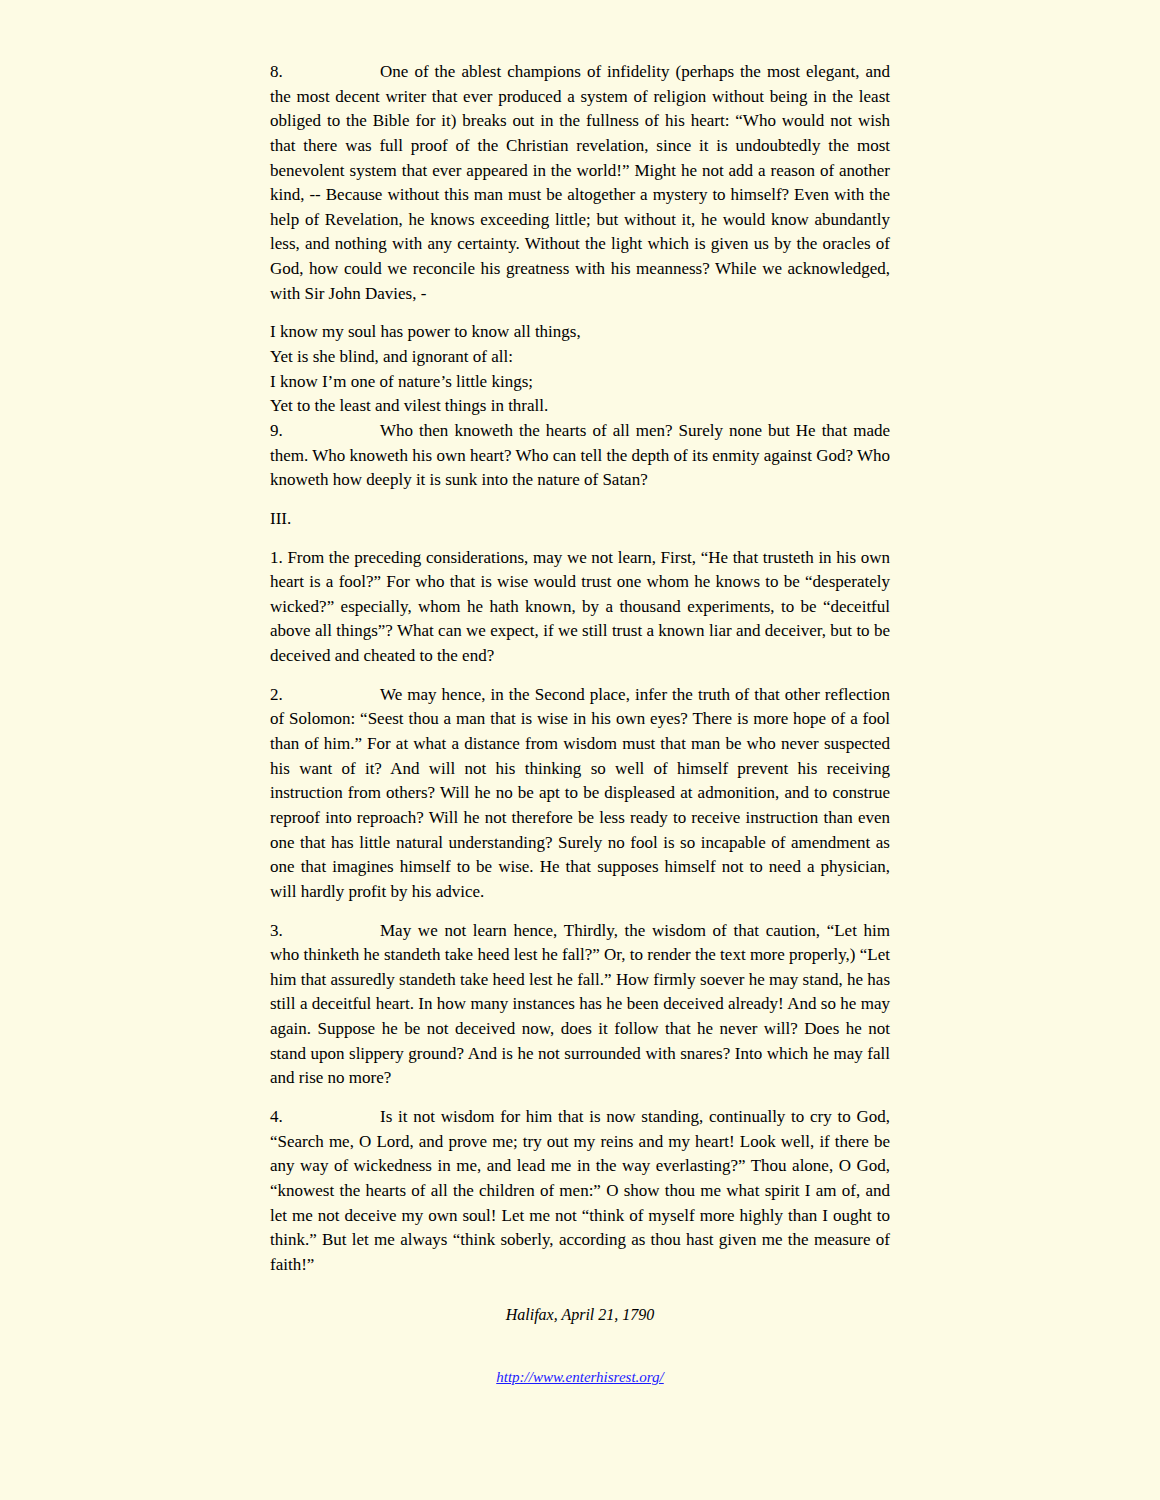8. One of the ablest champions of infidelity (perhaps the most elegant, and the most decent writer that ever produced a system of religion without being in the least obliged to the Bible for it) breaks out in the fullness of his heart: “Who would not wish that there was full proof of the Christian revelation, since it is undoubtedly the most benevolent system that ever appeared in the world!” Might he not add a reason of another kind, -- Because without this man must be altogether a mystery to himself? Even with the help of Revelation, he knows exceeding little; but without it, he would know abundantly less, and nothing with any certainty. Without the light which is given us by the oracles of God, how could we reconcile his greatness with his meanness? While we acknowledged, with Sir John Davies, -
I know my soul has power to know all things,
Yet is she blind, and ignorant of all:
I know I’m one of nature’s little kings;
Yet to the least and vilest things in thrall.
9. Who then knoweth the hearts of all men? Surely none but He that made them. Who knoweth his own heart? Who can tell the depth of its enmity against God? Who knoweth how deeply it is sunk into the nature of Satan?
III.
1. From the preceding considerations, may we not learn, First, “He that trusteth in his own heart is a fool?” For who that is wise would trust one whom he knows to be “desperately wicked?” especially, whom he hath known, by a thousand experiments, to be “deceitful above all things”? What can we expect, if we still trust a known liar and deceiver, but to be deceived and cheated to the end?
2. We may hence, in the Second place, infer the truth of that other reflection of Solomon: “Seest thou a man that is wise in his own eyes? There is more hope of a fool than of him.” For at what a distance from wisdom must that man be who never suspected his want of it? And will not his thinking so well of himself prevent his receiving instruction from others? Will he no be apt to be displeased at admonition, and to construe reproof into reproach? Will he not therefore be less ready to receive instruction than even one that has little natural understanding? Surely no fool is so incapable of amendment as one that imagines himself to be wise. He that supposes himself not to need a physician, will hardly profit by his advice.
3. May we not learn hence, Thirdly, the wisdom of that caution, “Let him who thinketh he standeth take heed lest he fall?” Or, to render the text more properly,) “Let him that assuredly standeth take heed lest he fall.” How firmly soever he may stand, he has still a deceitful heart. In how many instances has he been deceived already! And so he may again. Suppose he be not deceived now, does it follow that he never will? Does he not stand upon slippery ground? And is he not surrounded with snares? Into which he may fall and rise no more?
4. Is it not wisdom for him that is now standing, continually to cry to God, “Search me, O Lord, and prove me; try out my reins and my heart! Look well, if there be any way of wickedness in me, and lead me in the way everlasting?” Thou alone, O God, “knowest the hearts of all the children of men:” O show thou me what spirit I am of, and let me not deceive my own soul! Let me not “think of myself more highly than I ought to think.” But let me always “think soberly, according as thou hast given me the measure of faith!”
Halifax, April 21, 1790
http://www.enterhisrest.org/